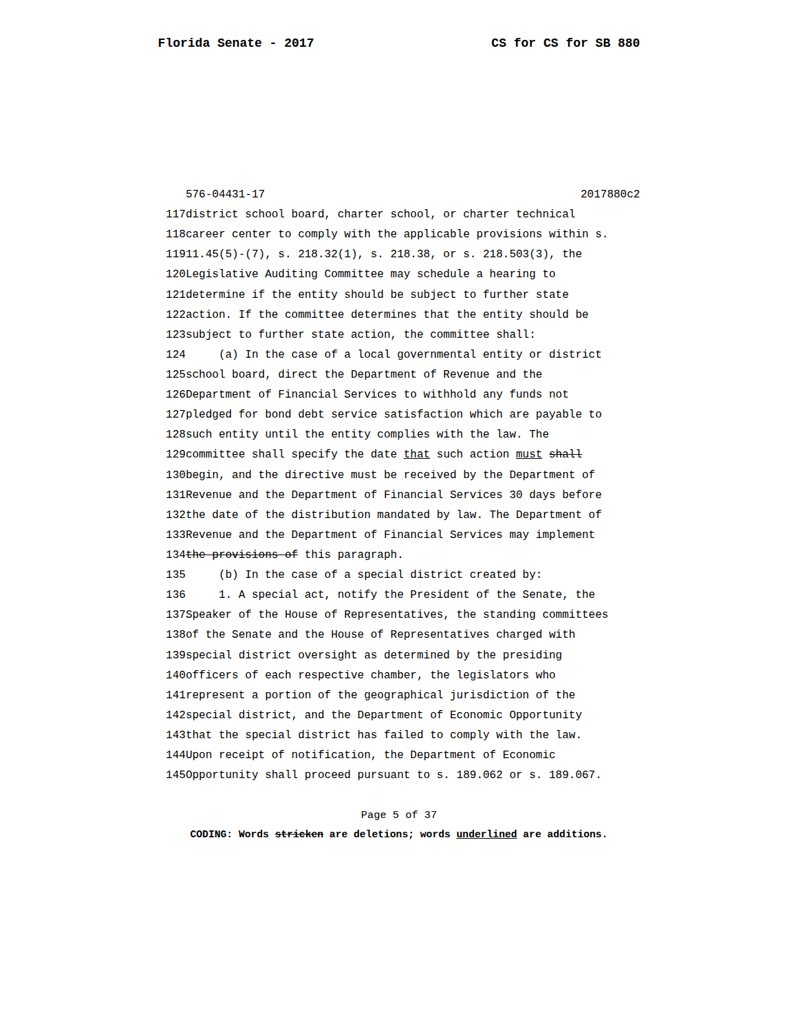Florida Senate - 2017
CS for CS for SB 880
576-04431-17
2017880c2
| 117 | district school board, charter school, or charter technical |
| 118 | career center to comply with the applicable provisions within s. |
| 119 | 11.45(5)-(7), s. 218.32(1), s. 218.38, or s. 218.503(3), the |
| 120 | Legislative Auditing Committee may schedule a hearing to |
| 121 | determine if the entity should be subject to further state |
| 122 | action. If the committee determines that the entity should be |
| 123 | subject to further state action, the committee shall: |
| 124 | (a) In the case of a local governmental entity or district |
| 125 | school board, direct the Department of Revenue and the |
| 126 | Department of Financial Services to withhold any funds not |
| 127 | pledged for bond debt service satisfaction which are payable to |
| 128 | such entity until the entity complies with the law. The |
| 129 | committee shall specify the date that such action must shall |
| 130 | begin, and the directive must be received by the Department of |
| 131 | Revenue and the Department of Financial Services 30 days before |
| 132 | the date of the distribution mandated by law. The Department of |
| 133 | Revenue and the Department of Financial Services may implement |
| 134 | the provisions of this paragraph. |
| 135 | (b) In the case of a special district created by: |
| 136 | 1. A special act, notify the President of the Senate, the |
| 137 | Speaker of the House of Representatives, the standing committees |
| 138 | of the Senate and the House of Representatives charged with |
| 139 | special district oversight as determined by the presiding |
| 140 | officers of each respective chamber, the legislators who |
| 141 | represent a portion of the geographical jurisdiction of the |
| 142 | special district, and the Department of Economic Opportunity |
| 143 | that the special district has failed to comply with the law. |
| 144 | Upon receipt of notification, the Department of Economic |
| 145 | Opportunity shall proceed pursuant to s. 189.062 or s. 189.067. |
Page 5 of 37
CODING: Words stricken are deletions; words underlined are additions.